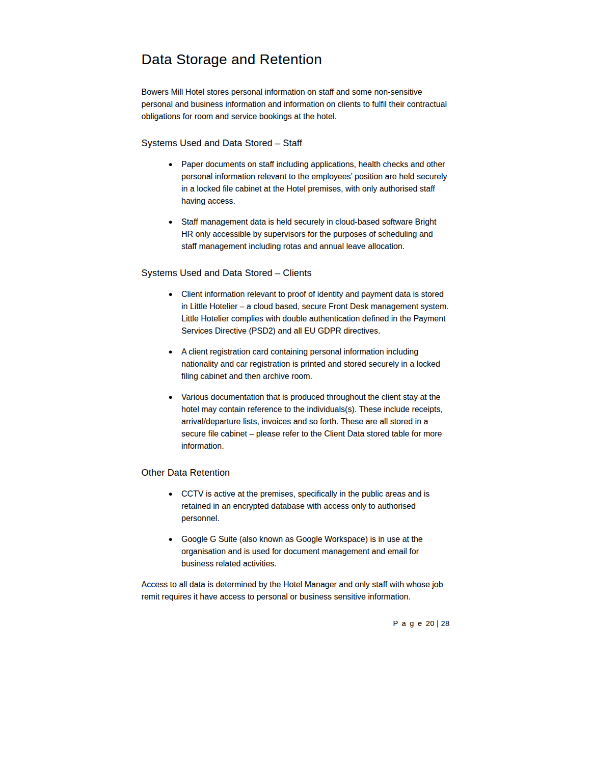Data Storage and Retention
Bowers Mill Hotel stores personal information on staff and some non-sensitive personal and business information and information on clients to fulfil their contractual obligations for room and service bookings at the hotel.
Systems Used and Data Stored – Staff
Paper documents on staff including applications, health checks and other personal information relevant to the employees’ position are held securely in a locked file cabinet at the Hotel premises, with only authorised staff having access.
Staff management data is held securely in cloud-based software Bright HR only accessible by supervisors for the purposes of scheduling and staff management including rotas and annual leave allocation.
Systems Used and Data Stored – Clients
Client information relevant to proof of identity and payment data is stored in Little Hotelier – a cloud based, secure Front Desk management system. Little Hotelier complies with double authentication defined in the Payment Services Directive (PSD2) and all EU GDPR directives.
A client registration card containing personal information including nationality and car registration is printed and stored securely in a locked filing cabinet and then archive room.
Various documentation that is produced throughout the client stay at the hotel may contain reference to the individuals(s). These include receipts, arrival/departure lists, invoices and so forth. These are all stored in a secure file cabinet – please refer to the Client Data stored table for more information.
Other Data Retention
CCTV is active at the premises, specifically in the public areas and is retained in an encrypted database with access only to authorised personnel.
Google G Suite (also known as Google Workspace) is in use at the organisation and is used for document management and email for business related activities.
Access to all data is determined by the Hotel Manager and only staff with whose job remit requires it have access to personal or business sensitive information.
P a g e 20 | 28